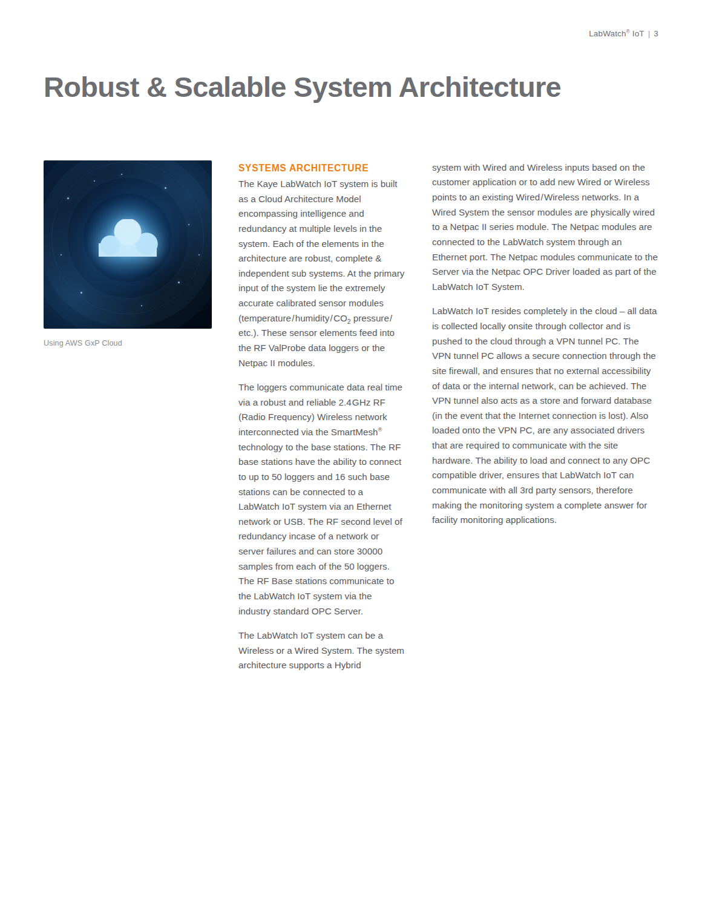LabWatch® IoT|3
Robust & Scalable System Architecture
Using AWS GxP Cloud
Systems Architecture
The Kaye LabWatch IoT system is built as a Cloud Architecture Model encompassing intelligence and redundancy at multiple levels in the system. Each of the elements in the architecture are robust, complete & independent sub systems. At the primary input of the system lie the extremely accurate calibrated sensor modules (temperature / humidity / CO2 pressure / etc.). These sensor elements feed into the RF ValProbe data loggers or the Netpac II modules.
The loggers communicate data real time via a robust and reliable 2.4 GHz RF (Radio Frequency) Wireless network interconnected via the SmartMesh® technology to the base stations. The RF base stations have the ability to connect to up to 50 loggers and 16 such base stations can be connected to a LabWatch IoT system via an Ethernet network or USB. The RF second level of redundancy incase of a network or server failures and can store 30000 samples from each of the 50 loggers. The RF Base stations communicate to the LabWatch IoT system via the industry standard OPC Server.
The LabWatch IoT system can be a Wireless or a Wired System. The system architecture supports a Hybrid
system with Wired and Wireless inputs based on the customer application or to add new Wired or Wireless points to an existing Wired / Wireless networks. In a Wired System the sensor modules are physically wired to a Netpac II series module. The Netpac modules are connected to the LabWatch system through an Ethernet port. The Netpac modules communicate to the Server via the Netpac OPC Driver loaded as part of the LabWatch IoT System.
LabWatch IoT resides completely in the cloud – all data is collected locally onsite through collector and is pushed to the cloud through a VPN tunnel PC. The VPN tunnel PC allows a secure connection through the site firewall, and ensures that no external accessibility of data or the internal network, can be achieved. The VPN tunnel also acts as a store and forward database (in the event that the Internet connection is lost). Also loaded onto the VPN PC, are any associated drivers that are required to communicate with the site hardware. The ability to load and connect to any OPC compatible driver, ensures that LabWatch IoT can communicate with all 3rd party sensors, therefore making the monitoring system a complete answer for facility monitoring applications.